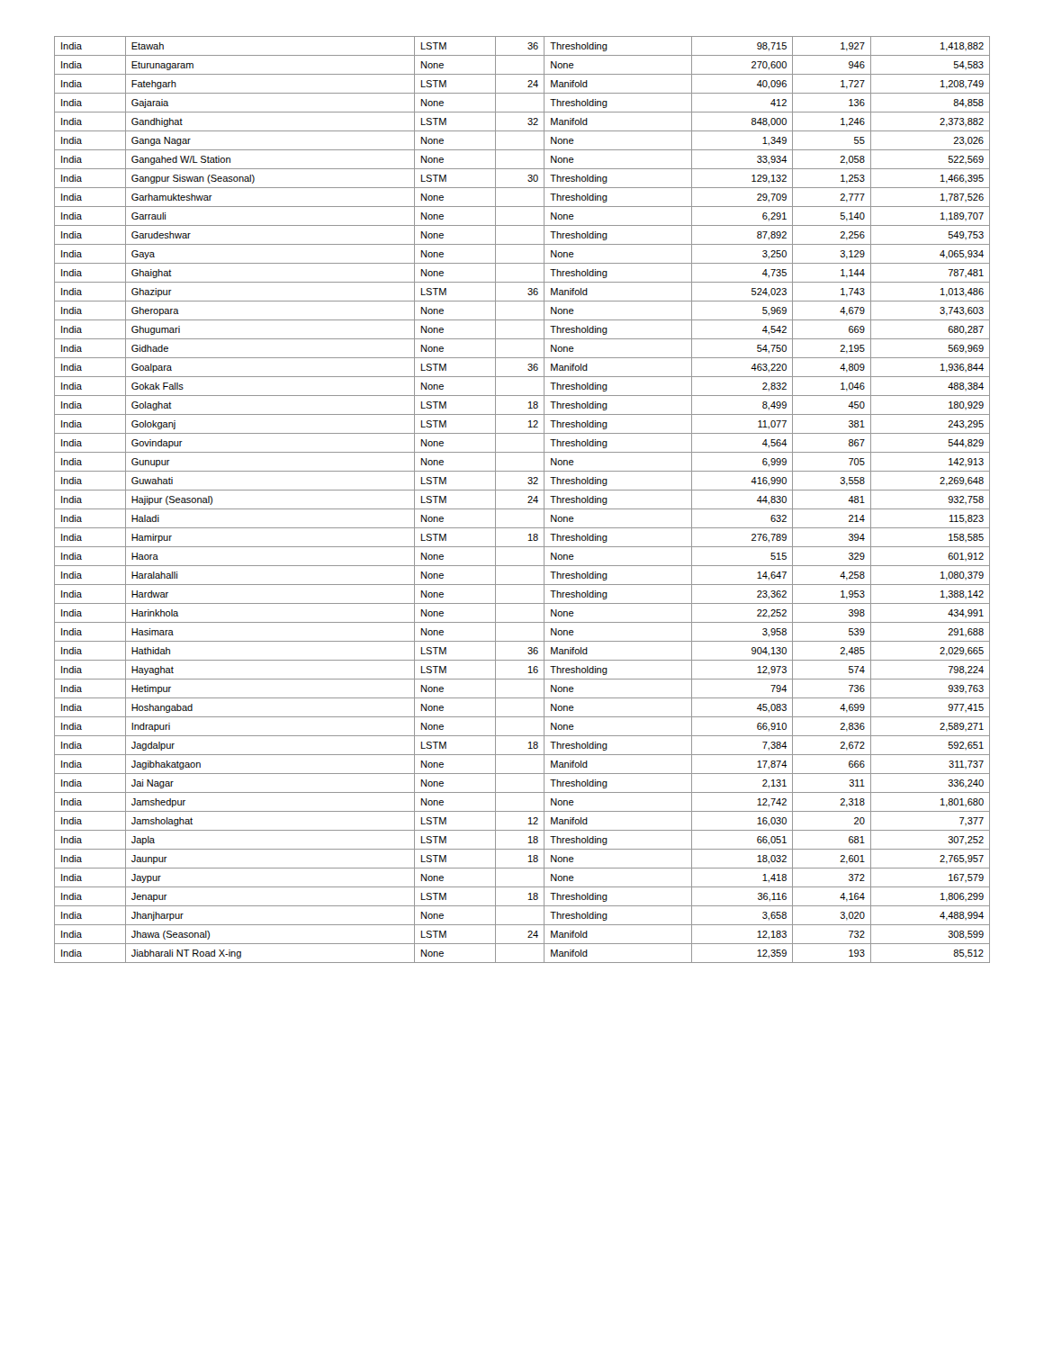| India | Etawah | LSTM | 36 | Thresholding | 98,715 | 1,927 | 1,418,882 |
| India | Eturunagaram | None | | None | 270,600 | 946 | 54,583 |
| India | Fatehgarh | LSTM | 24 | Manifold | 40,096 | 1,727 | 1,208,749 |
| India | Gajaraia | None | | Thresholding | 412 | 136 | 84,858 |
| India | Gandhighat | LSTM | 32 | Manifold | 848,000 | 1,246 | 2,373,882 |
| India | Ganga Nagar | None | | None | 1,349 | 55 | 23,026 |
| India | Gangahed W/L Station | None | | None | 33,934 | 2,058 | 522,569 |
| India | Gangpur Siswan (Seasonal) | LSTM | 30 | Thresholding | 129,132 | 1,253 | 1,466,395 |
| India | Garhamukteshwar | None | | Thresholding | 29,709 | 2,777 | 1,787,526 |
| India | Garrauli | None | | None | 6,291 | 5,140 | 1,189,707 |
| India | Garudeshwar | None | | Thresholding | 87,892 | 2,256 | 549,753 |
| India | Gaya | None | | None | 3,250 | 3,129 | 4,065,934 |
| India | Ghaighat | None | | Thresholding | 4,735 | 1,144 | 787,481 |
| India | Ghazipur | LSTM | 36 | Manifold | 524,023 | 1,743 | 1,013,486 |
| India | Gheropara | None | | None | 5,969 | 4,679 | 3,743,603 |
| India | Ghugumari | None | | Thresholding | 4,542 | 669 | 680,287 |
| India | Gidhade | None | | None | 54,750 | 2,195 | 569,969 |
| India | Goalpara | LSTM | 36 | Manifold | 463,220 | 4,809 | 1,936,844 |
| India | Gokak Falls | None | | Thresholding | 2,832 | 1,046 | 488,384 |
| India | Golaghat | LSTM | 18 | Thresholding | 8,499 | 450 | 180,929 |
| India | Golokganj | LSTM | 12 | Thresholding | 11,077 | 381 | 243,295 |
| India | Govindapur | None | | Thresholding | 4,564 | 867 | 544,829 |
| India | Gunupur | None | | None | 6,999 | 705 | 142,913 |
| India | Guwahati | LSTM | 32 | Thresholding | 416,990 | 3,558 | 2,269,648 |
| India | Hajipur (Seasonal) | LSTM | 24 | Thresholding | 44,830 | 481 | 932,758 |
| India | Haladi | None | | None | 632 | 214 | 115,823 |
| India | Hamirpur | LSTM | 18 | Thresholding | 276,789 | 394 | 158,585 |
| India | Haora | None | | None | 515 | 329 | 601,912 |
| India | Haralahalli | None | | Thresholding | 14,647 | 4,258 | 1,080,379 |
| India | Hardwar | None | | Thresholding | 23,362 | 1,953 | 1,388,142 |
| India | Harinkhola | None | | None | 22,252 | 398 | 434,991 |
| India | Hasimara | None | | None | 3,958 | 539 | 291,688 |
| India | Hathidah | LSTM | 36 | Manifold | 904,130 | 2,485 | 2,029,665 |
| India | Hayaghat | LSTM | 16 | Thresholding | 12,973 | 574 | 798,224 |
| India | Hetimpur | None | | None | 794 | 736 | 939,763 |
| India | Hoshangabad | None | | None | 45,083 | 4,699 | 977,415 |
| India | Indrapuri | None | | None | 66,910 | 2,836 | 2,589,271 |
| India | Jagdalpur | LSTM | 18 | Thresholding | 7,384 | 2,672 | 592,651 |
| India | Jagibhakatgaon | None | | Manifold | 17,874 | 666 | 311,737 |
| India | Jai Nagar | None | | Thresholding | 2,131 | 311 | 336,240 |
| India | Jamshedpur | None | | None | 12,742 | 2,318 | 1,801,680 |
| India | Jamsholaghat | LSTM | 12 | Manifold | 16,030 | 20 | 7,377 |
| India | Japla | LSTM | 18 | Thresholding | 66,051 | 681 | 307,252 |
| India | Jaunpur | LSTM | 18 | None | 18,032 | 2,601 | 2,765,957 |
| India | Jaypur | None | | None | 1,418 | 372 | 167,579 |
| India | Jenapur | LSTM | 18 | Thresholding | 36,116 | 4,164 | 1,806,299 |
| India | Jhanjharpur | None | | Thresholding | 3,658 | 3,020 | 4,488,994 |
| India | Jhawa (Seasonal) | LSTM | 24 | Manifold | 12,183 | 732 | 308,599 |
| India | Jiabharali NT Road X-ing | None | | Manifold | 12,359 | 193 | 85,512 |